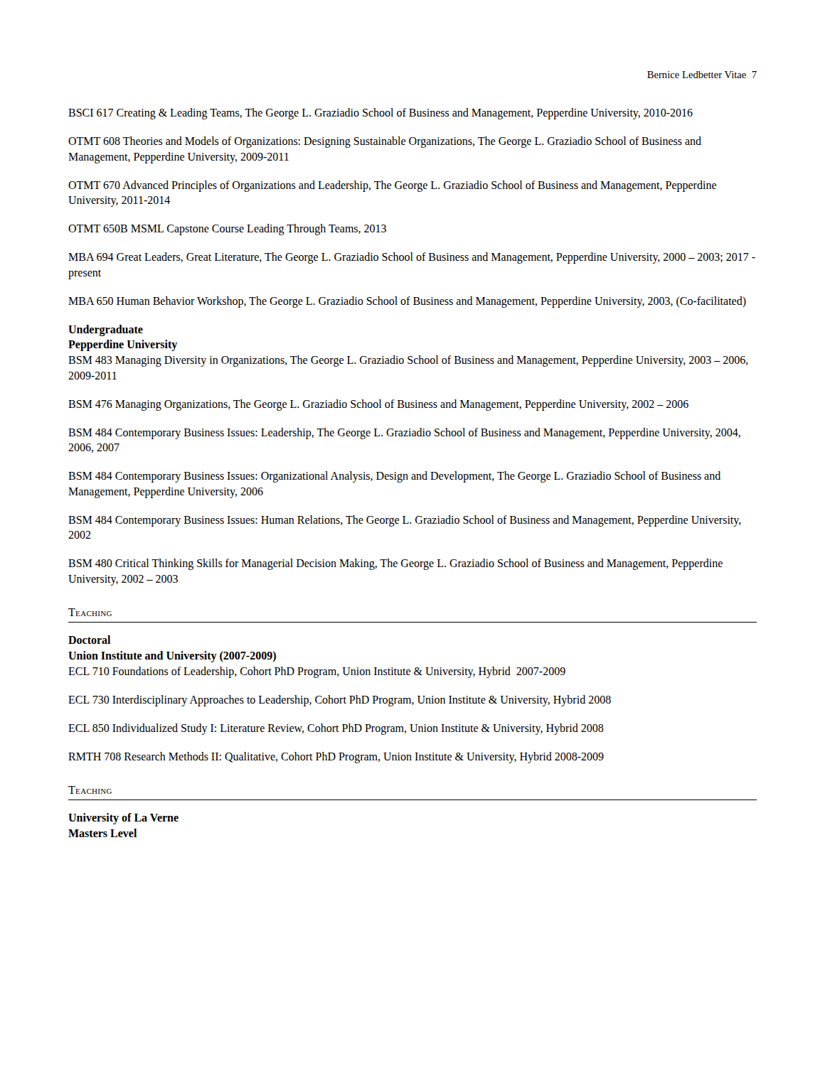Bernice Ledbetter Vitae 7
BSCI 617 Creating & Leading Teams, The George L. Graziadio School of Business and Management, Pepperdine University, 2010-2016
OTMT 608 Theories and Models of Organizations: Designing Sustainable Organizations, The George L. Graziadio School of Business and Management, Pepperdine University, 2009-2011
OTMT 670 Advanced Principles of Organizations and Leadership, The George L. Graziadio School of Business and Management, Pepperdine University, 2011-2014
OTMT 650B MSML Capstone Course Leading Through Teams, 2013
MBA 694 Great Leaders, Great Literature, The George L. Graziadio School of Business and Management, Pepperdine University, 2000 – 2003; 2017 - present
MBA 650 Human Behavior Workshop, The George L. Graziadio School of Business and Management, Pepperdine University, 2003, (Co-facilitated)
Undergraduate
Pepperdine University
BSM 483 Managing Diversity in Organizations, The George L. Graziadio School of Business and Management, Pepperdine University, 2003 – 2006, 2009-2011
BSM 476 Managing Organizations, The George L. Graziadio School of Business and Management, Pepperdine University, 2002 – 2006
BSM 484 Contemporary Business Issues: Leadership, The George L. Graziadio School of Business and Management, Pepperdine University, 2004, 2006, 2007
BSM 484 Contemporary Business Issues: Organizational Analysis, Design and Development, The George L. Graziadio School of Business and Management, Pepperdine University, 2006
BSM 484 Contemporary Business Issues: Human Relations, The George L. Graziadio School of Business and Management, Pepperdine University, 2002
BSM 480 Critical Thinking Skills for Managerial Decision Making, The George L. Graziadio School of Business and Management, Pepperdine University, 2002 – 2003
Teaching
Doctoral
Union Institute and University (2007-2009)
ECL 710 Foundations of Leadership, Cohort PhD Program, Union Institute & University, Hybrid 2007-2009
ECL 730 Interdisciplinary Approaches to Leadership, Cohort PhD Program, Union Institute & University, Hybrid 2008
ECL 850 Individualized Study I: Literature Review, Cohort PhD Program, Union Institute & University, Hybrid 2008
RMTH 708 Research Methods II: Qualitative, Cohort PhD Program, Union Institute & University, Hybrid 2008-2009
Teaching
University of La Verne
Masters Level